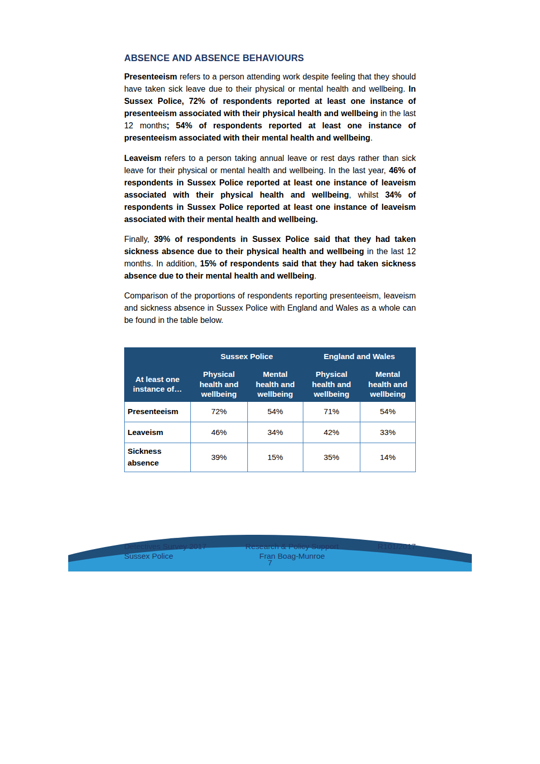ABSENCE AND ABSENCE BEHAVIOURS
Presenteeism refers to a person attending work despite feeling that they should have taken sick leave due to their physical or mental health and wellbeing. In Sussex Police, 72% of respondents reported at least one instance of presenteeism associated with their physical health and wellbeing in the last 12 months; 54% of respondents reported at least one instance of presenteeism associated with their mental health and wellbeing.
Leaveism refers to a person taking annual leave or rest days rather than sick leave for their physical or mental health and wellbeing. In the last year, 46% of respondents in Sussex Police reported at least one instance of leaveism associated with their physical health and wellbeing, whilst 34% of respondents in Sussex Police reported at least one instance of leaveism associated with their mental health and wellbeing.
Finally, 39% of respondents in Sussex Police said that they had taken sickness absence due to their physical health and wellbeing in the last 12 months. In addition, 15% of respondents said that they had taken sickness absence due to their mental health and wellbeing.
Comparison of the proportions of respondents reporting presenteeism, leaveism and sickness absence in Sussex Police with England and Wales as a whole can be found in the table below.
| | Sussex Police | England and Wales |
| --- | --- | --- |
| At least one instance of… | Physical health and wellbeing | Mental health and wellbeing | Physical health and wellbeing | Mental health and wellbeing |
| Presenteeism | 72% | 54% | 71% | 54% |
| Leaveism | 46% | 34% | 42% | 33% |
| Sickness absence | 39% | 15% | 35% | 14% |
Detectives Survey 2017
Sussex Police
Research & Policy Support
Fran Boag-Munroe
R101/2017
7